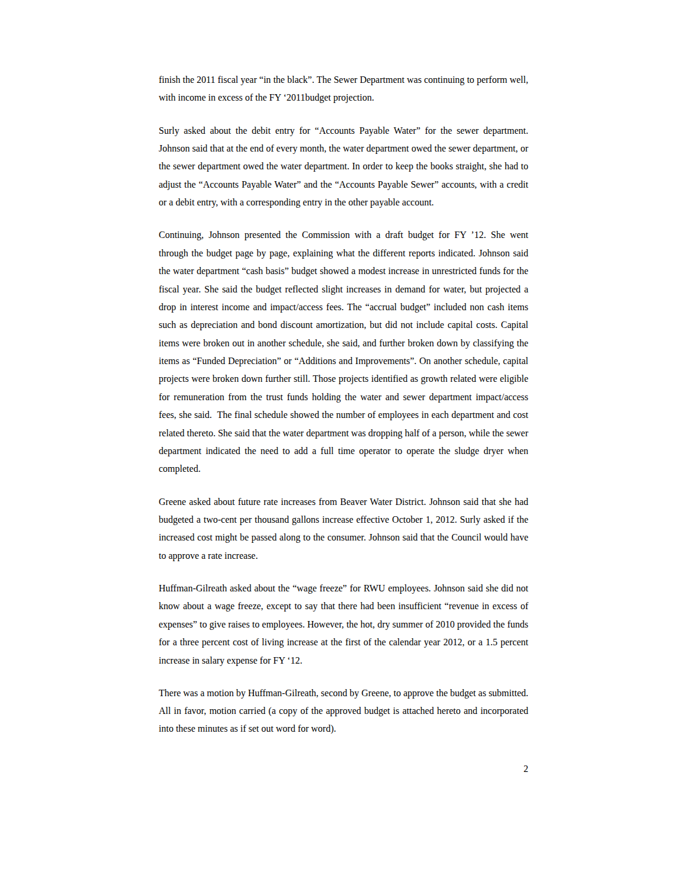finish the 2011 fiscal year “in the black”. The Sewer Department was continuing to perform well, with income in excess of the FY ‘2011budget projection.
Surly asked about the debit entry for “Accounts Payable Water” for the sewer department. Johnson said that at the end of every month, the water department owed the sewer department, or the sewer department owed the water department. In order to keep the books straight, she had to adjust the “Accounts Payable Water” and the “Accounts Payable Sewer” accounts, with a credit or a debit entry, with a corresponding entry in the other payable account.
Continuing, Johnson presented the Commission with a draft budget for FY ’12. She went through the budget page by page, explaining what the different reports indicated. Johnson said the water department “cash basis” budget showed a modest increase in unrestricted funds for the fiscal year. She said the budget reflected slight increases in demand for water, but projected a drop in interest income and impact/access fees. The “accrual budget” included non cash items such as depreciation and bond discount amortization, but did not include capital costs. Capital items were broken out in another schedule, she said, and further broken down by classifying the items as “Funded Depreciation” or “Additions and Improvements”. On another schedule, capital projects were broken down further still. Those projects identified as growth related were eligible for remuneration from the trust funds holding the water and sewer department impact/access fees, she said. The final schedule showed the number of employees in each department and cost related thereto. She said that the water department was dropping half of a person, while the sewer department indicated the need to add a full time operator to operate the sludge dryer when completed.
Greene asked about future rate increases from Beaver Water District. Johnson said that she had budgeted a two-cent per thousand gallons increase effective October 1, 2012. Surly asked if the increased cost might be passed along to the consumer. Johnson said that the Council would have to approve a rate increase.
Huffman-Gilreath asked about the “wage freeze” for RWU employees. Johnson said she did not know about a wage freeze, except to say that there had been insufficient “revenue in excess of expenses” to give raises to employees. However, the hot, dry summer of 2010 provided the funds for a three percent cost of living increase at the first of the calendar year 2012, or a 1.5 percent increase in salary expense for FY ‘12.
There was a motion by Huffman-Gilreath, second by Greene, to approve the budget as submitted. All in favor, motion carried (a copy of the approved budget is attached hereto and incorporated into these minutes as if set out word for word).
2